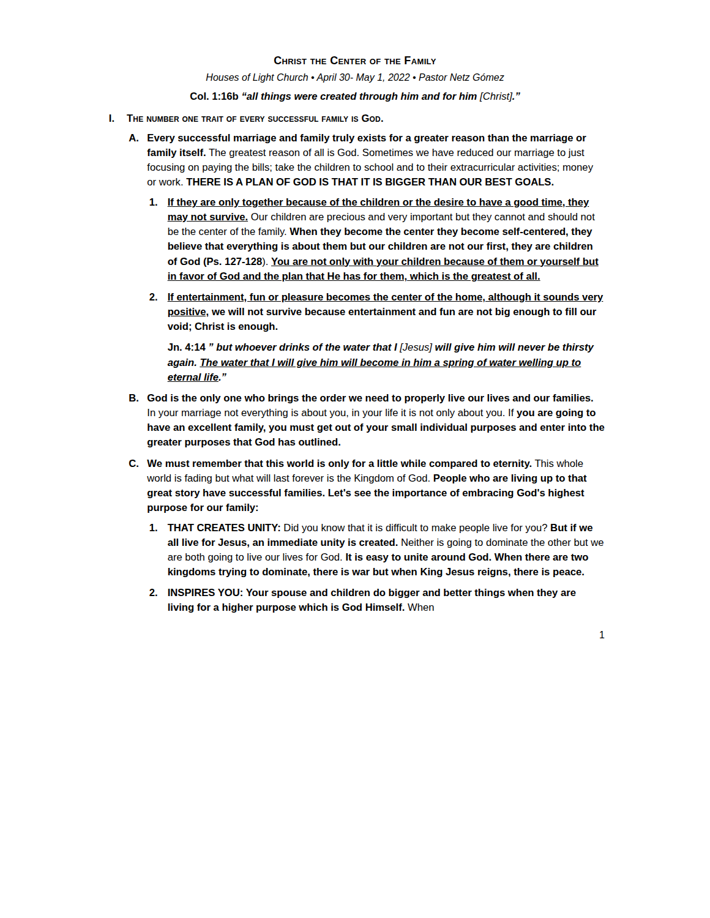Christ the Center of the Family
Houses of Light Church • April 30- May 1, 2022 • Pastor Netz Gómez
Col. 1:16b “all things were created through him and for him [Christ].”
The number one trait of every successful family is God.
Every successful marriage and family truly exists for a greater reason than the marriage or family itself. The greatest reason of all is God. Sometimes we have reduced our marriage to just focusing on paying the bills; take the children to school and to their extracurricular activities; money or work. THERE IS A PLAN OF GOD IS THAT IT IS BIGGER THAN OUR BEST GOALS.
If they are only together because of the children or the desire to have a good time, they may not survive. Our children are precious and very important but they cannot and should not be the center of the family. When they become the center they become self-centered, they believe that everything is about them but our children are not our first, they are children of God (Ps. 127-128). You are not only with your children because of them or yourself but in favor of God and the plan that He has for them, which is the greatest of all.
If entertainment, fun or pleasure becomes the center of the home, although it sounds very positive, we will not survive because entertainment and fun are not big enough to fill our void; Christ is enough.
Jn. 4:14 ” but whoever drinks of the water that I [Jesus] will give him will never be thirsty again. The water that I will give him will become in him a spring of water welling up to eternal life.”
God is the only one who brings the order we need to properly live our lives and our families. In your marriage not everything is about you, in your life it is not only about you. If you are going to have an excellent family, you must get out of your small individual purposes and enter into the greater purposes that God has outlined.
We must remember that this world is only for a little while compared to eternity. This whole world is fading but what will last forever is the Kingdom of God. People who are living up to that great story have successful families. Let's see the importance of embracing God's highest purpose for our family:
THAT CREATES UNITY: Did you know that it is difficult to make people live for you? But if we all live for Jesus, an immediate unity is created. Neither is going to dominate the other but we are both going to live our lives for God. It is easy to unite around God. When there are two kingdoms trying to dominate, there is war but when King Jesus reigns, there is peace.
INSPIRES YOU: Your spouse and children do bigger and better things when they are living for a higher purpose which is God Himself. When
1